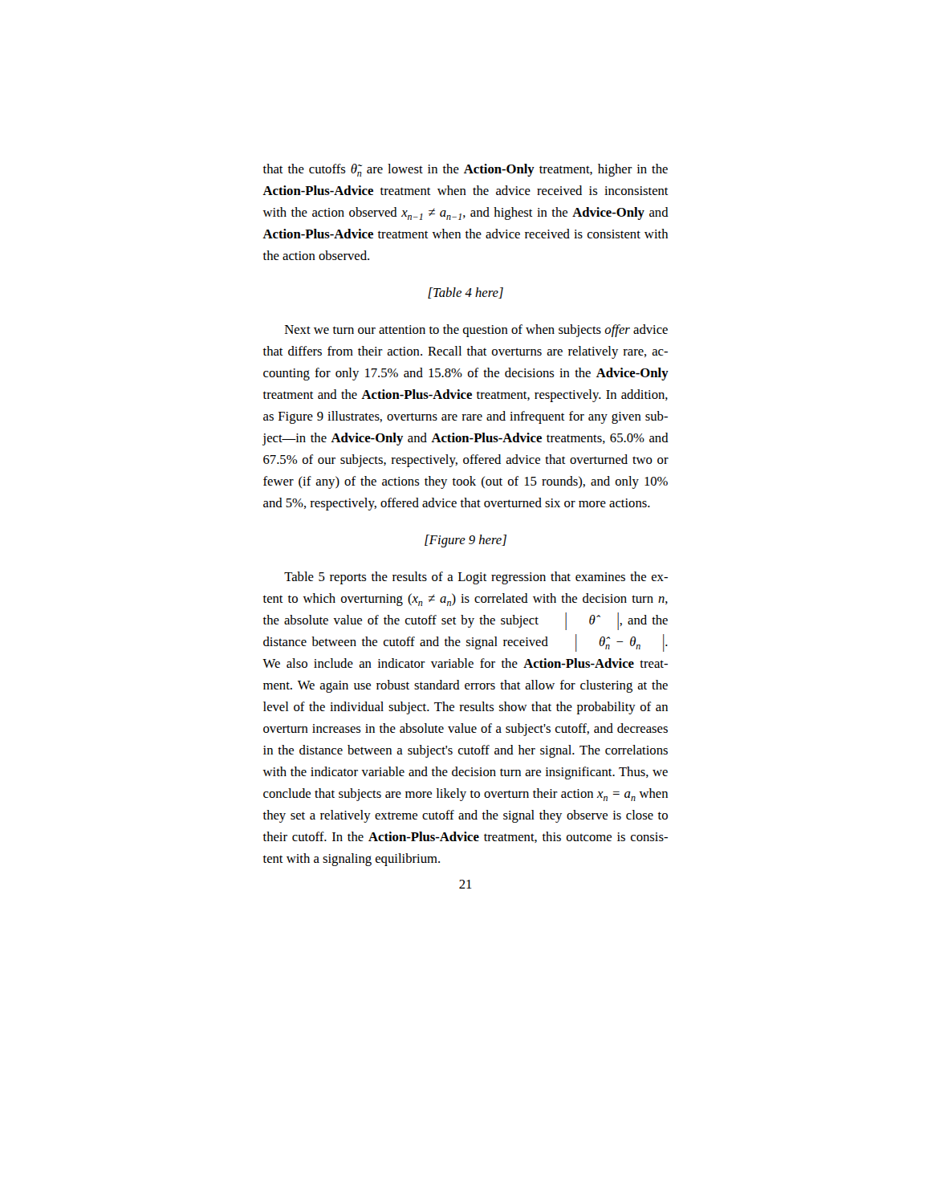that the cutoffs θ̃n are lowest in the Action-Only treatment, higher in the Action-Plus-Advice treatment when the advice received is inconsistent with the action observed xn−1 an−1, and highest in the Advice-Only and Action-Plus-Advice treatment when the advice received is consistent with the action observed.
[Table 4 here]
Next we turn our attention to the question of when subjects offer advice that differs from their action. Recall that overturns are relatively rare, accounting for only 17.5% and 15.8% of the decisions in the Advice-Only treatment and the Action-Plus-Advice treatment, respectively. In addition, as Figure 9 illustrates, overturns are rare and infrequent for any given subject—in the Advice-Only and Action-Plus-Advice treatments, 65.0% and 67.5% of our subjects, respectively, offered advice that overturned two or fewer (if any) of the actions they took (out of 15 rounds), and only 10% and 5%, respectively, offered advice that overturned six or more actions.
[Figure 9 here]
Table 5 reports the results of a Logit regression that examines the extent to which overturning (xn an) is correlated with the decision turn n, the absolute value of the cutoff set by the subject |θ̂|, and the distance between the cutoff and the signal received |θ̂n − θn|. We also include an indicator variable for the Action-Plus-Advice treatment. We again use robust standard errors that allow for clustering at the level of the individual subject. The results show that the probability of an overturn increases in the absolute value of a subject's cutoff, and decreases in the distance between a subject's cutoff and her signal. The correlations with the indicator variable and the decision turn are insignificant. Thus, we conclude that subjects are more likely to overturn their action xn = an when they set a relatively extreme cutoff and the signal they observe is close to their cutoff. In the Action-Plus-Advice treatment, this outcome is consistent with a signaling equilibrium.
21